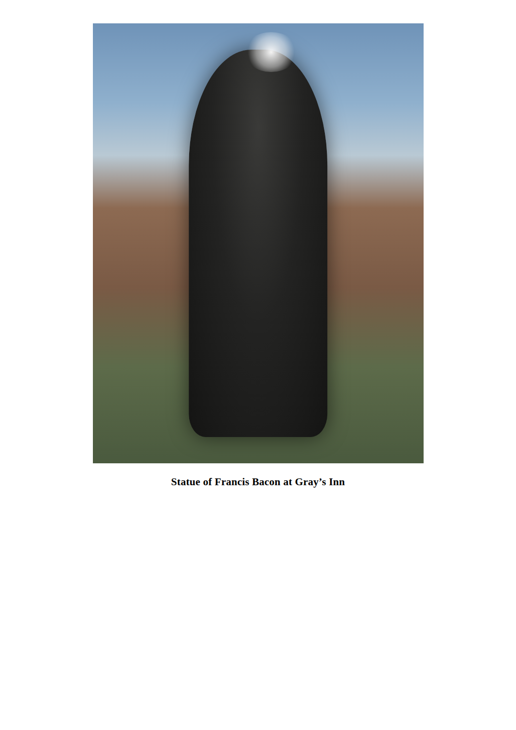Statue of Francis Bacon at Gray’s Inn